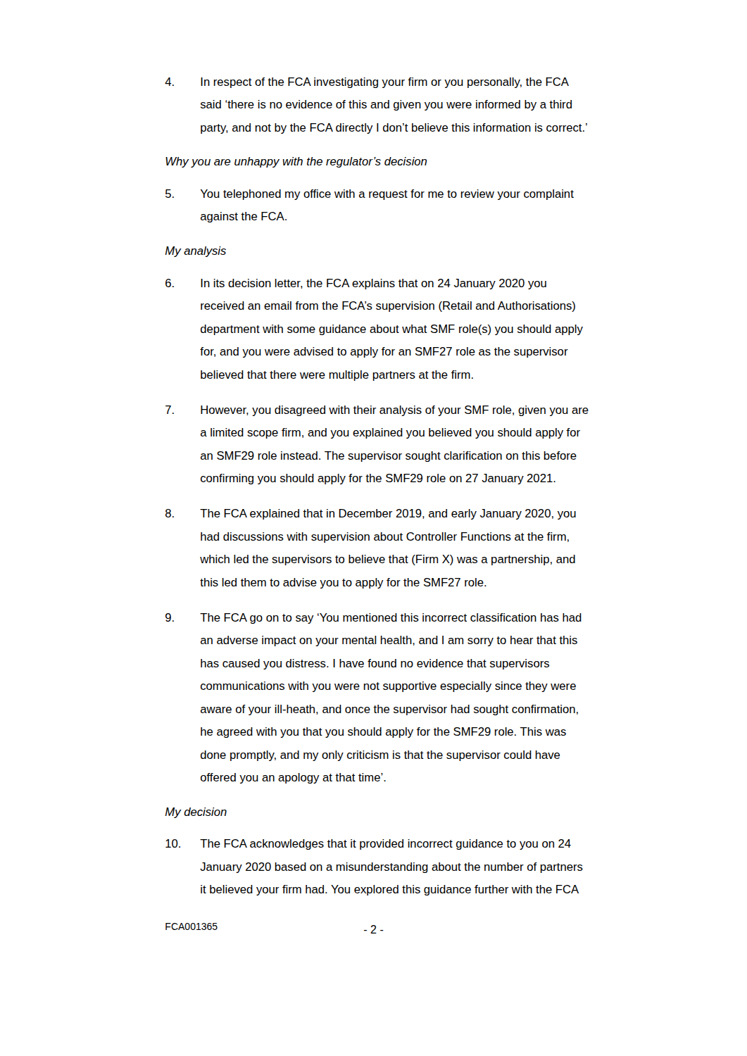4. In respect of the FCA investigating your firm or you personally, the FCA said ‘there is no evidence of this and given you were informed by a third party, and not by the FCA directly I don’t believe this information is correct.’
Why you are unhappy with the regulator’s decision
5. You telephoned my office with a request for me to review your complaint against the FCA.
My analysis
6. In its decision letter, the FCA explains that on 24 January 2020 you received an email from the FCA’s supervision (Retail and Authorisations) department with some guidance about what SMF role(s) you should apply for, and you were advised to apply for an SMF27 role as the supervisor believed that there were multiple partners at the firm.
7. However, you disagreed with their analysis of your SMF role, given you are a limited scope firm, and you explained you believed you should apply for an SMF29 role instead. The supervisor sought clarification on this before confirming you should apply for the SMF29 role on 27 January 2021.
8. The FCA explained that in December 2019, and early January 2020, you had discussions with supervision about Controller Functions at the firm, which led the supervisors to believe that (Firm X) was a partnership, and this led them to advise you to apply for the SMF27 role.
9. The FCA go on to say ‘You mentioned this incorrect classification has had an adverse impact on your mental health, and I am sorry to hear that this has caused you distress. I have found no evidence that supervisors communications with you were not supportive especially since they were aware of your ill-heath, and once the supervisor had sought confirmation, he agreed with you that you should apply for the SMF29 role. This was done promptly, and my only criticism is that the supervisor could have offered you an apology at that time’.
My decision
10. The FCA acknowledges that it provided incorrect guidance to you on 24 January 2020 based on a misunderstanding about the number of partners it believed your firm had. You explored this guidance further with the FCA
FCA001365
- 2 -